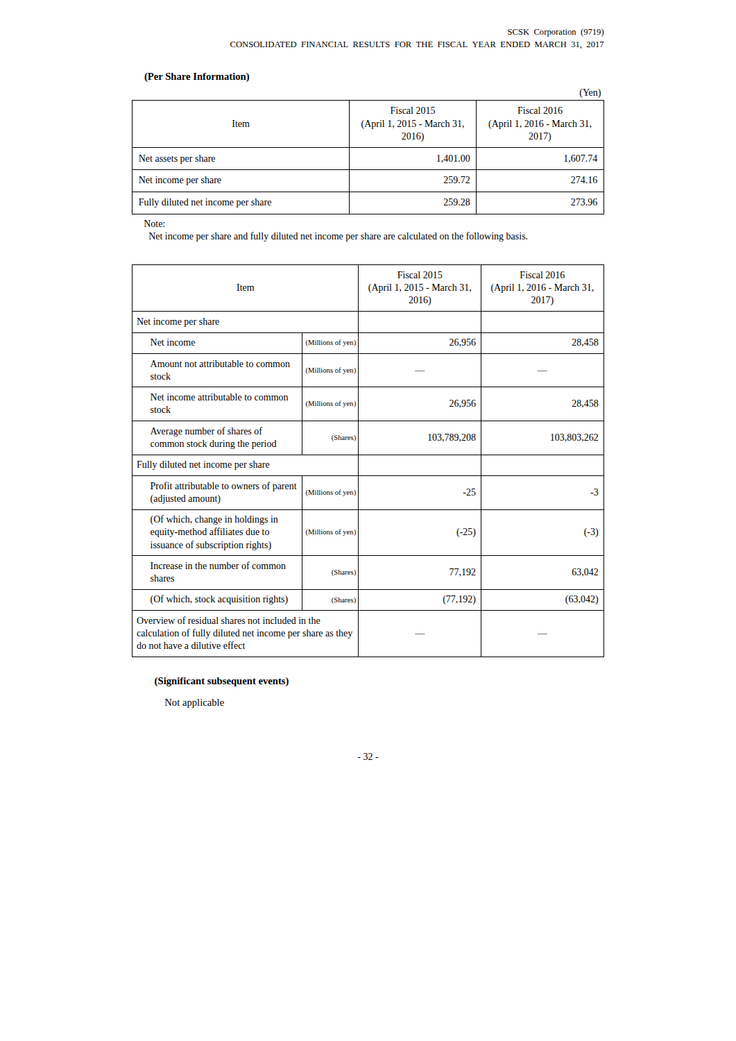SCSK Corporation (9719)
CONSOLIDATED FINANCIAL RESULTS FOR THE FISCAL YEAR ENDED MARCH 31, 2017
(Per Share Information)
(Yen)
| Item | Fiscal 2015 (April 1, 2015 - March 31, 2016) | Fiscal 2016 (April 1, 2016 - March 31, 2017) |
| --- | --- | --- |
| Net assets per share | 1,401.00 | 1,607.74 |
| Net income per share | 259.72 | 274.16 |
| Fully diluted net income per share | 259.28 | 273.96 |
Note:
Net income per share and fully diluted net income per share are calculated on the following basis.
| Item | Fiscal 2015 (April 1, 2015 - March 31, 2016) | Fiscal 2016 (April 1, 2016 - March 31, 2017) |
| --- | --- | --- |
| Net income per share | | |
| Net income | (Millions of yen) | 26,956 | 28,458 |
| Amount not attributable to common stock | (Millions of yen) | — | — |
| Net income attributable to common stock | (Millions of yen) | 26,956 | 28,458 |
| Average number of shares of common stock during the period | (Shares) | 103,789,208 | 103,803,262 |
| Fully diluted net income per share | | |
| Profit attributable to owners of parent (adjusted amount) | (Millions of yen) | -25 | -3 |
| (Of which, change in holdings in equity-method affiliates due to issuance of subscription rights) | (Millions of yen) | (-25) | (-3) |
| Increase in the number of common shares | (Shares) | 77,192 | 63,042 |
| (Of which, stock acquisition rights) | (Shares) | (77,192) | (63,042) |
| Overview of residual shares not included in the calculation of fully diluted net income per share as they do not have a dilutive effect | — | — |
(Significant subsequent events)
Not applicable
- 32 -